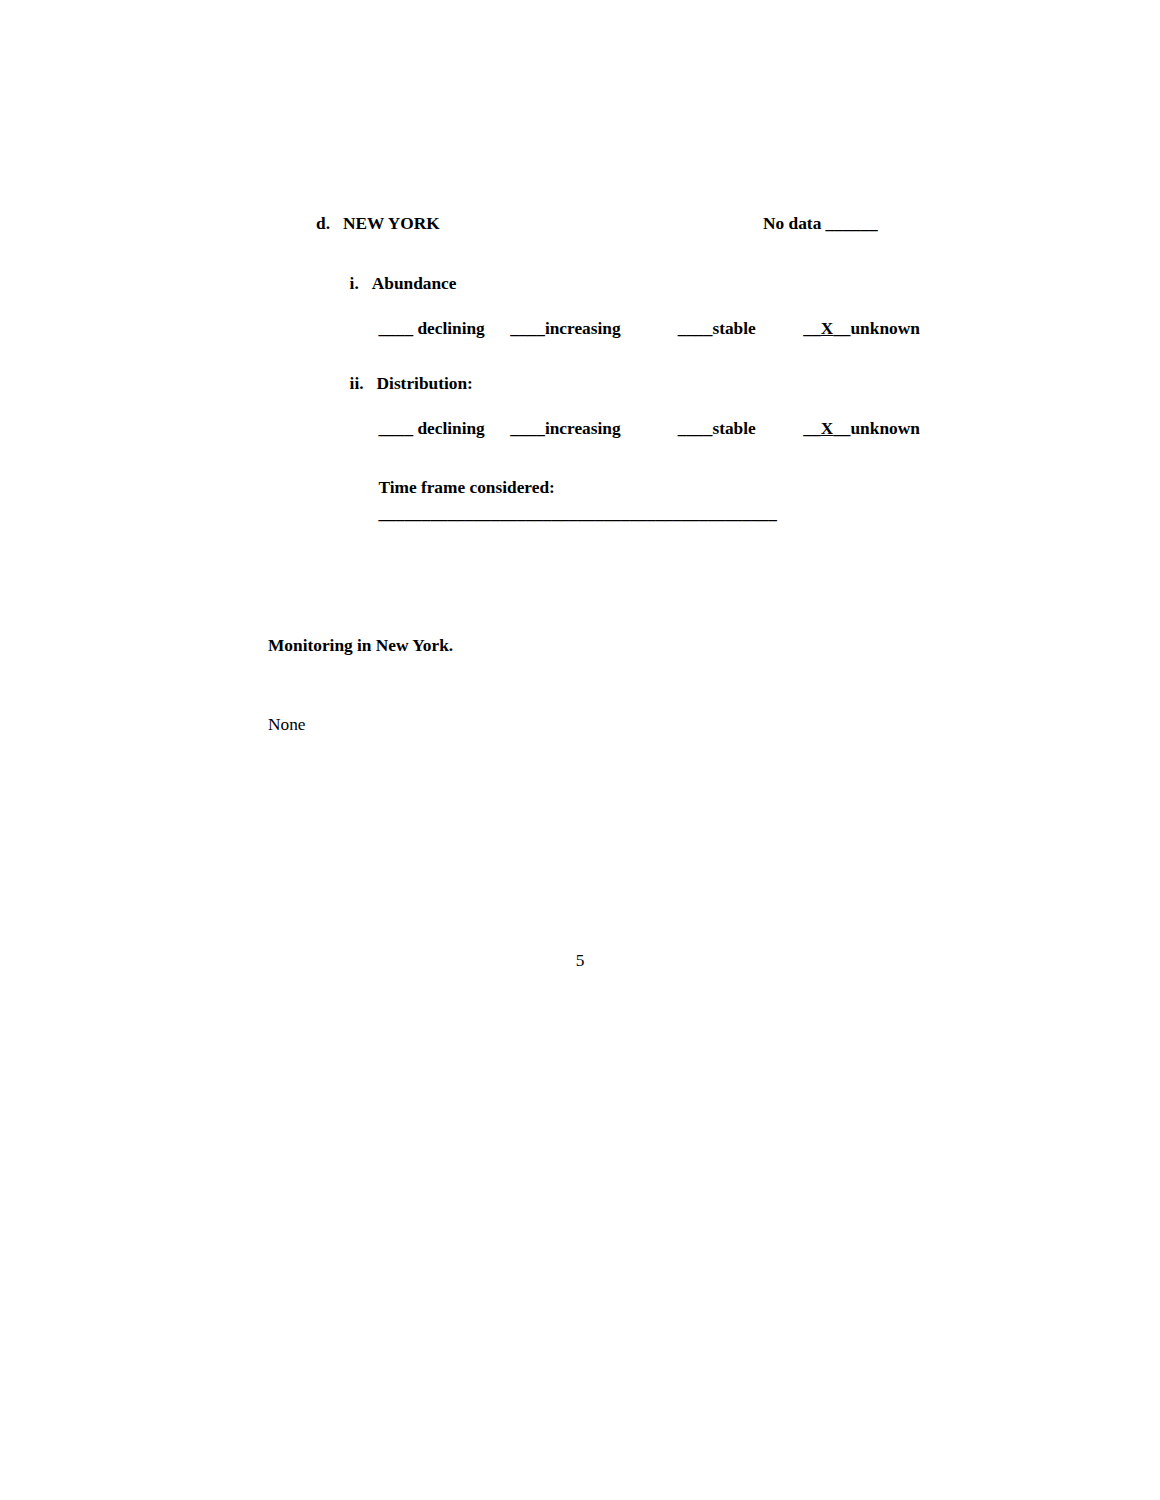d. NEW YORK No data ______
i. Abundance
____ declining ____increasing ____stable __X__unknown
ii. Distribution:
____ declining ____increasing ____stable __X__unknown
Time frame considered: ______________________________________________
Monitoring in New York.
None
5